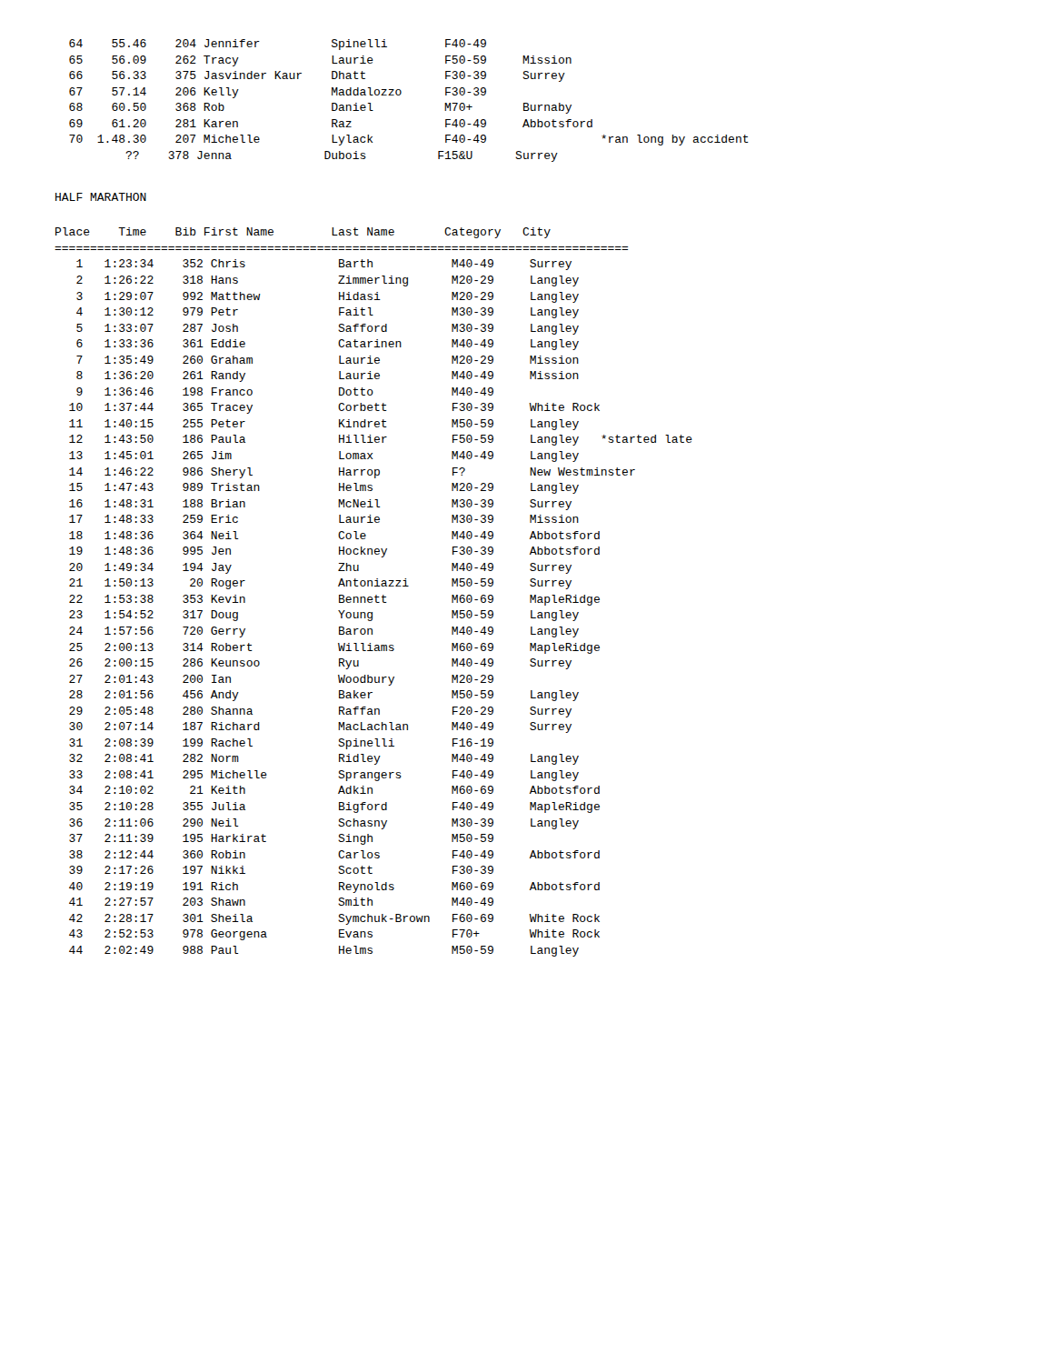64    55.46    204 Jennifer          Spinelli        F40-49
  65    56.09    262 Tracy             Laurie          F50-59     Mission
  66    56.33    375 Jasvinder Kaur    Dhatt           F30-39     Surrey
  67    57.14    206 Kelly             Maddalozzo      F30-39
  68    60.50    368 Rob               Daniel          M70+       Burnaby
  69    61.20    281 Karen             Raz             F40-49     Abbotsford
  70  1.48.30    207 Michelle          Lylack          F40-49                *ran long by accident
          ??    378 Jenna             Dubois          F15&U      Surrey
HALF MARATHON
Place    Time    Bib First Name        Last Name       Category   City
=================================================================================
   1   1:23:34    352 Chris             Barth           M40-49     Surrey
   2   1:26:22    318 Hans              Zimmerling      M20-29     Langley
   3   1:29:07    992 Matthew           Hidasi          M20-29     Langley
   4   1:30:12    979 Petr              Faitl           M30-39     Langley
   5   1:33:07    287 Josh              Safford         M30-39     Langley
   6   1:33:36    361 Eddie             Catarinen       M40-49     Langley
   7   1:35:49    260 Graham            Laurie          M20-29     Mission
   8   1:36:20    261 Randy             Laurie          M40-49     Mission
   9   1:36:46    198 Franco            Dotto           M40-49
  10   1:37:44    365 Tracey            Corbett         F30-39     White Rock
  11   1:40:15    255 Peter             Kindret         M50-59     Langley
  12   1:43:50    186 Paula             Hillier         F50-59     Langley   *started late
  13   1:45:01    265 Jim               Lomax           M40-49     Langley
  14   1:46:22    986 Sheryl            Harrop          F?         New Westminster
  15   1:47:43    989 Tristan           Helms           M20-29     Langley
  16   1:48:31    188 Brian             McNeil          M30-39     Surrey
  17   1:48:33    259 Eric              Laurie          M30-39     Mission
  18   1:48:36    364 Neil              Cole            M40-49     Abbotsford
  19   1:48:36    995 Jen               Hockney         F30-39     Abbotsford
  20   1:49:34    194 Jay               Zhu             M40-49     Surrey
  21   1:50:13     20 Roger             Antoniazzi      M50-59     Surrey
  22   1:53:38    353 Kevin             Bennett         M60-69     MapleRidge
  23   1:54:52    317 Doug              Young           M50-59     Langley
  24   1:57:56    720 Gerry             Baron           M40-49     Langley
  25   2:00:13    314 Robert            Williams        M60-69     MapleRidge
  26   2:00:15    286 Keunsoo           Ryu             M40-49     Surrey
  27   2:01:43    200 Ian               Woodbury        M20-29
  28   2:01:56    456 Andy              Baker           M50-59     Langley
  29   2:05:48    280 Shanna            Raffan          F20-29     Surrey
  30   2:07:14    187 Richard           MacLachlan      M40-49     Surrey
  31   2:08:39    199 Rachel            Spinelli        F16-19
  32   2:08:41    282 Norm              Ridley          M40-49     Langley
  33   2:08:41    295 Michelle          Sprangers       F40-49     Langley
  34   2:10:02     21 Keith             Adkin           M60-69     Abbotsford
  35   2:10:28    355 Julia             Bigford         F40-49     MapleRidge
  36   2:11:06    290 Neil              Schasny         M30-39     Langley
  37   2:11:39    195 Harkirat          Singh           M50-59
  38   2:12:44    360 Robin             Carlos          F40-49     Abbotsford
  39   2:17:26    197 Nikki             Scott           F30-39
  40   2:19:19    191 Rich              Reynolds        M60-69     Abbotsford
  41   2:27:57    203 Shawn             Smith           M40-49
  42   2:28:17    301 Sheila            Symchuk-Brown   F60-69     White Rock
  43   2:52:53    978 Georgena          Evans           F70+       White Rock
  44   2:02:49    988 Paul              Helms           M50-59     Langley